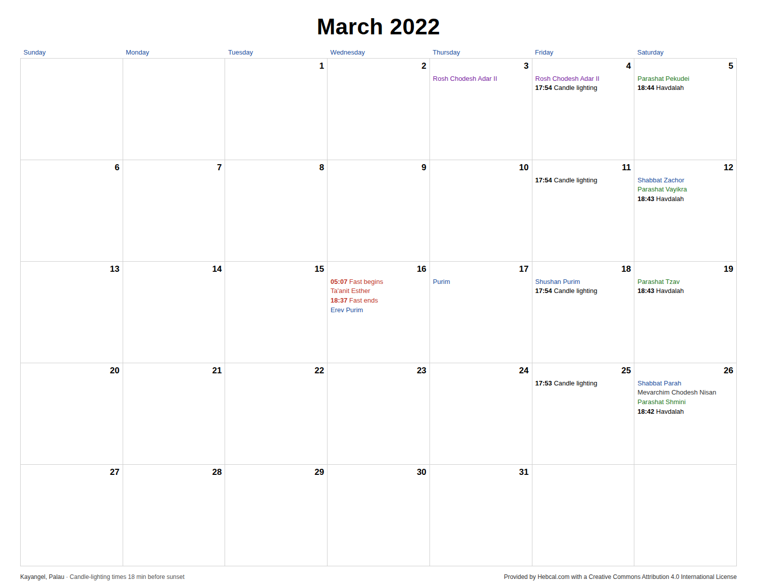March 2022
| Sunday | Monday | Tuesday | Wednesday | Thursday | Friday | Saturday |
| --- | --- | --- | --- | --- | --- | --- |
| | | 1 | 2 | 3 Rosh Chodesh Adar II | 4 Rosh Chodesh Adar II 17:54 Candle lighting | 5 Parashat Pekudei 18:44 Havdalah |
| 6 | 7 | 8 | 9 | 10 | 11 17:54 Candle lighting | 12 Shabbat Zachor Parashat Vayikra 18:43 Havdalah |
| 13 | 14 | 15 | 16 05:07 Fast begins Ta'anit Esther 18:37 Fast ends Erev Purim | 17 Purim | 18 Shushan Purim 17:54 Candle lighting | 19 Parashat Tzav 18:43 Havdalah |
| 20 | 21 | 22 | 23 | 24 | 25 17:53 Candle lighting | 26 Shabbat Parah Mevarchim Chodesh Nisan Parashat Shmini 18:42 Havdalah |
| 27 | 28 | 29 | 30 | 31 | | |
Kayangel, Palau · Candle-lighting times 18 min before sunset
Provided by Hebcal.com with a Creative Commons Attribution 4.0 International License